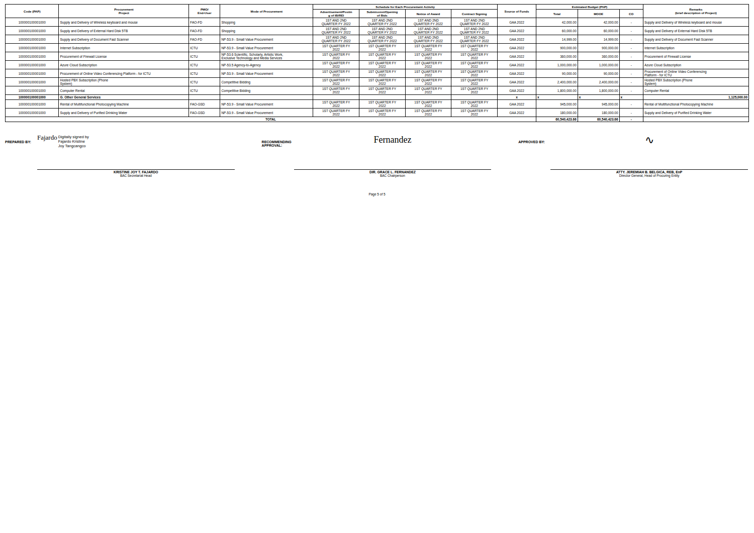| Code (PAP) | Procurement Project | PMO/ End-User | Mode of Procurement | Schedule for Each Procurement Activity | Source of Funds | Estimated Budget (PhP) | Remarks (brief description of Project) |
| --- | --- | --- | --- | --- | --- | --- | --- |
| Advertisement/Postin g of IB/REI | Submission/Opening of Bids | Notice of Award | Contract Signing | Total | MOOE | CO |
| 100000100001000 | Supply and Delivery of Wireless keyboard and mouse | FAO-FD | Shopping | 1ST AND 2ND QUARTER FY 2022 | 1ST AND 2ND QUARTER FY 2022 | 1ST AND 2ND QUARTER FY 2022 | 1ST AND 2ND QUARTER FY 2022 | GAA 2022 | 42,000.00 | 42,000.00 | - | Supply and Delivery of Wireless keyboard and mouse |
| 100000100001000 | Supply and Delivery of External Hard Disk 5TB | FAO-FD | Shopping | 1ST AND 2ND QUARTER FY 2022 | 1ST AND 2ND QUARTER FY 2022 | 1ST AND 2ND QUARTER FY 2022 | 1ST AND 2ND QUARTER FY 2022 | GAA 2022 | 60,000.00 | 60,000.00 | - | Supply and Delivery of External Hard Disk 5TB |
| 100000100001000 | Supply and Delivery of Document Fast Scanner | FAO-FD | NP-53.9 - Small Value Procurement | 1ST AND 2ND QUARTER FY 2022 | 1ST AND 2ND QUARTER FY 2022 | 1ST AND 2ND QUARTER FY 2022 | 1ST AND 2ND QUARTER FY 2022 | GAA 2022 | 14,999.00 | 14,999.00 | - | Supply and Delivery of Document Fast Scanner |
| 100000100001000 | Internet Subscription | ICTU | NP-53.9 - Small Value Procurement | 1ST QUARTER FY 2022 | 1ST QUARTER FY 2022 | 1ST QUARTER FY 2022 | 1ST QUARTER FY 2022 | GAA 2022 | 900,000.00 | 900,000.00 | - | Internet Subscription |
| 100000100001000 | Procurement of Firewall License | ICTU | NP-53.6 Scientific, Scholarly, Artistic Work, Exclusive Technology and Media Services | 1ST QUARTER FY 2022 | 1ST QUARTER FY 2022 | 1ST QUARTER FY 2022 | 1ST QUARTER FY 2022 | GAA 2022 | 360,000.00 | 360,000.00 | - | Procurement of Firewall License |
| 100000100001000 | Azure Cloud Subscription | ICTU | NP-53.5 Agency-to-Agency | 1ST QUARTER FY 2022 | 1ST QUARTER FY 2022 | 1ST QUARTER FY 2022 | 1ST QUARTER FY 2022 | GAA 2022 | 1,000,000.00 | 1,000,000.00 | - | Azure Cloud Subscription |
| 100000100001000 | Procurement of Online Video Conferencing Platform - for ICTU | ICTU | NP-53.9 - Small Value Procurement | 1ST QUARTER FY 2022 | 1ST QUARTER FY 2022 | 1ST QUARTER FY 2022 | 1ST QUARTER FY 2022 | GAA 2022 | 90,000.00 | 90,000.00 | - | Procurement of Online Video Conferencing Platform - for ICTU |
| 100000100001000 | Hosted PBX Subscription (Phone System) | ICTU | Competitive Bidding | 1ST QUARTER FY 2022 | 1ST QUARTER FY 2022 | 1ST QUARTER FY 2022 | 1ST QUARTER FY 2022 | GAA 2022 | 2,400,000.00 | 2,400,000.00 | - | Hosted PBX Subscription (Phone System) |
| 100000100001000 | Computer Rental | ICTU | Competitive Bidding | 1ST QUARTER FY 2022 | 1ST QUARTER FY 2022 | 1ST QUARTER FY 2022 | 1ST QUARTER FY 2022 | GAA 2022 | 1,800,000.00 | 1,800,000.00 | - | Computer Rental |
| 100000100001000 | G. Other General Services | | | | | | | x | x | x | x | 1,125,000.00 |
| 100000100001000 | Rental of Multifunctional Photocopying Machine | FAO-GSD | NP-53.9 - Small Value Procurement | 1ST QUARTER FY 2022 | 1ST QUARTER FY 2022 | 1ST QUARTER FY 2022 | 1ST QUARTER FY 2022 | GAA 2022 | 945,000.00 | 945,000.00 | - | Rental of Multifunctional Photocopying Machine |
| 100000100001000 | Supply and Delivery of Purified Drinking Water | FAO-GSD | NP-53.9 - Small Value Procurement | 1ST QUARTER FY 2022 | 1ST QUARTER FY 2022 | 1ST QUARTER FY 2022 | 1ST QUARTER FY 2022 | GAA 2022 | 180,000.00 | 180,000.00 | - | Supply and Delivery of Purified Drinking Water |
| TOTAL | 60,540,423.66 | 60,540,423.66 | - | |
PREPARED BY:
Fajardo Digitally signed by
Fajardo Kristine
Joy Tangcangco
KRISTINE JOY T. FAJARDO
BAC Secretariat Head
RECOMMENDING APPROVAL:
Fernandez
DIR. GRACE L. FERNANDEZ
BAC Chairperson
APPROVED BY:
∿
ATTY. JEREMIAH B. BELGICA, REB, EnP
Director General, Head of Procuring Entity
Page 5 of 5